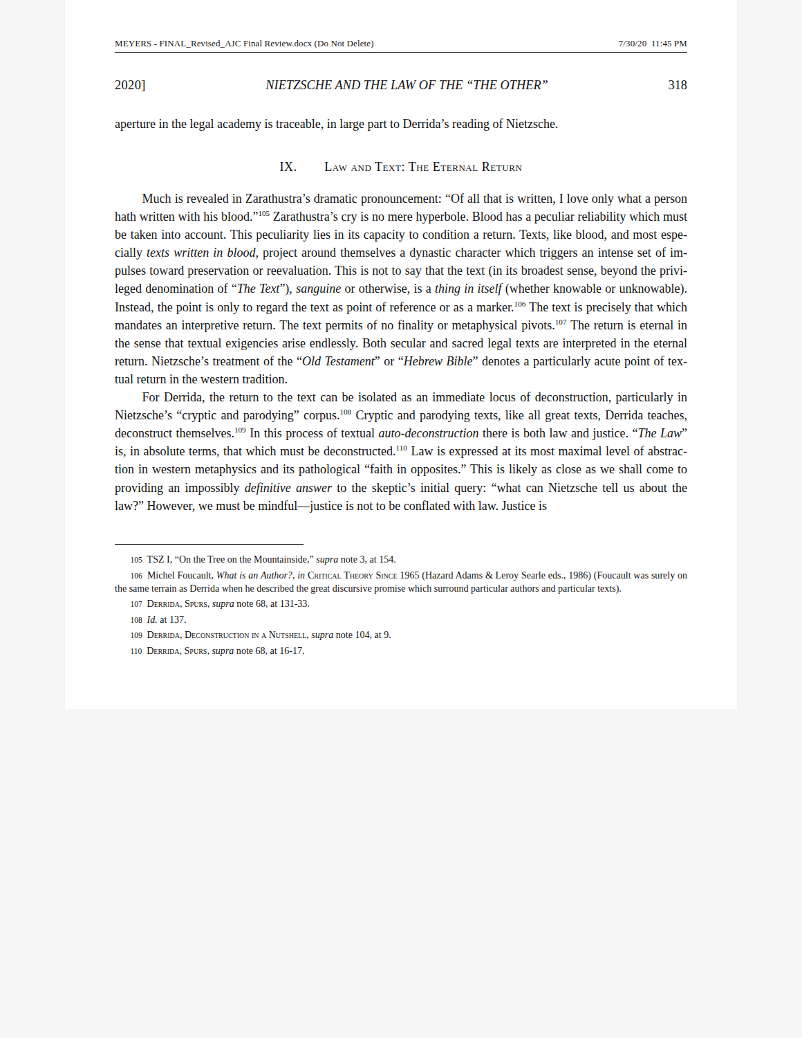MEYERS - FINAL_Revised_AJC Final Review.docx (Do Not Delete) 7/30/20 11:45 PM
2020] Nietzsche and the Law of the “The Other” 318
aperture in the legal academy is traceable, in large part to Derrida’s reading of Nietzsche.
IX. Law and Text: The Eternal Return
Much is revealed in Zarathustra’s dramatic pronouncement: “Of all that is written, I love only what a person hath written with his blood.”105 Zarathustra’s cry is no mere hyperbole. Blood has a peculiar reliability which must be taken into account. This peculiarity lies in its capacity to condition a return. Texts, like blood, and most especially texts written in blood, project around themselves a dynastic character which triggers an intense set of impulses toward preservation or reevaluation. This is not to say that the text (in its broadest sense, beyond the privileged denomination of “The Text”), sanguine or otherwise, is a thing in itself (whether knowable or unknowable). Instead, the point is only to regard the text as point of reference or as a marker.106 The text is precisely that which mandates an interpretive return. The text permits of no finality or metaphysical pivots.107 The return is eternal in the sense that textual exigencies arise endlessly. Both secular and sacred legal texts are interpreted in the eternal return. Nietzsche’s treatment of the “Old Testament” or “Hebrew Bible” denotes a particularly acute point of textual return in the western tradition.
For Derrida, the return to the text can be isolated as an immediate locus of deconstruction, particularly in Nietzsche’s “cryptic and parodying” corpus.108 Cryptic and parodying texts, like all great texts, Derrida teaches, deconstruct themselves.109 In this process of textual auto-deconstruction there is both law and justice. “The Law” is, in absolute terms, that which must be deconstructed.110 Law is expressed at its most maximal level of abstraction in western metaphysics and its pathological “faith in opposites.” This is likely as close as we shall come to providing an impossibly definitive answer to the skeptic’s initial query: “what can Nietzsche tell us about the law?” However, we must be mindful—justice is not to be conflated with law. Justice is
TSZ I, “On the Tree on the Mountainside,” supra note 3, at 154.
Michel Foucault, What is an Author?, in Critical Theory Since 1965 (Hazard Adams & Leroy Searle eds., 1986) (Foucault was surely on the same terrain as Derrida when he described the great discursive promise which surround particular authors and particular texts).
Derrida, Spurs, supra note 68, at 131-33.
Id. at 137.
Derrida, Deconstruction in a Nutshell, supra note 104, at 9.
Derrida, Spurs, supra note 68, at 16-17.